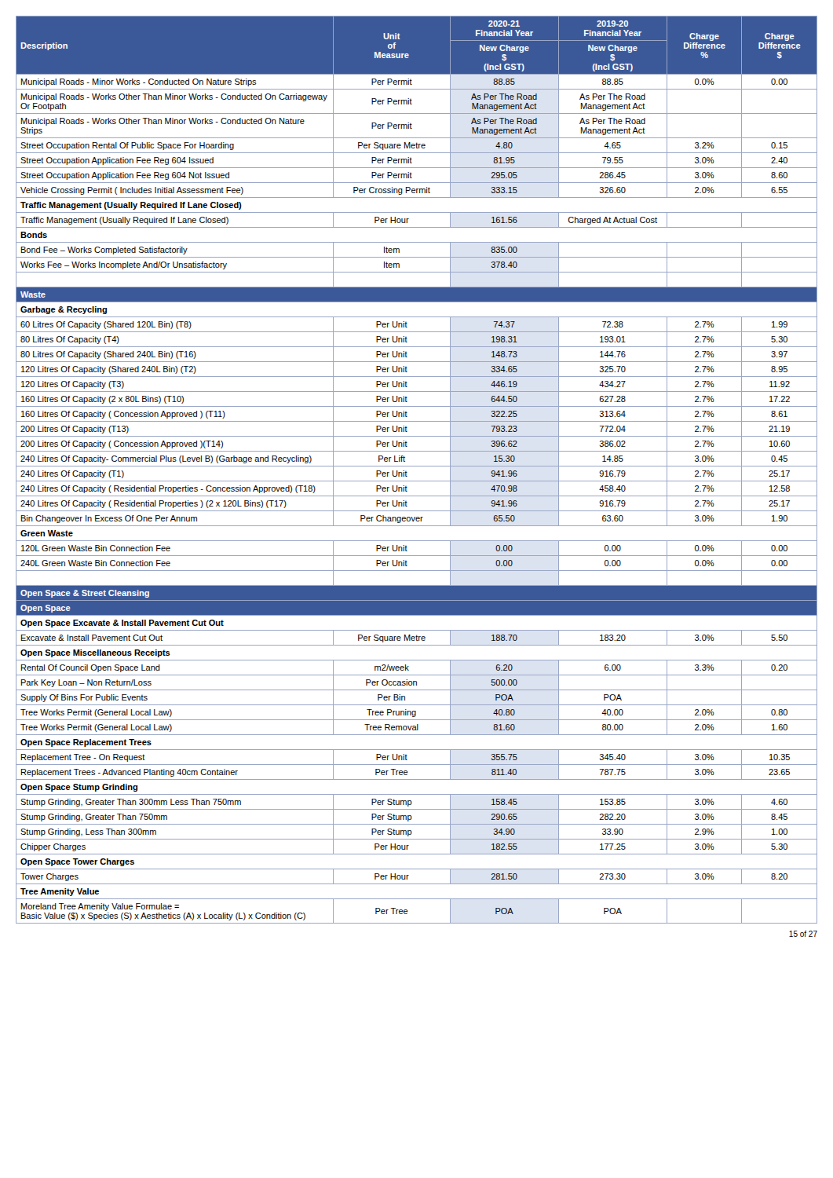| Description | Unit of Measure | 2020-21 Financial Year | 2019-20 Financial Year | Charge Difference % | Charge Difference $ |
| --- | --- | --- | --- | --- | --- |
| New Charge $ (Incl GST) | New Charge $ (Incl GST) |
| Municipal Roads - Minor Works - Conducted On Nature Strips | Per Permit | 88.85 | 88.85 | 0.0% | 0.00 |
| Municipal Roads - Works Other Than Minor Works - Conducted On Carriageway Or Footpath | Per Permit | As Per The Road Management Act | As Per The Road Management Act | | |
| Municipal Roads - Works Other Than Minor Works - Conducted On Nature Strips | Per Permit | As Per The Road Management Act | As Per The Road Management Act | | |
| Street Occupation Rental Of Public Space For Hoarding | Per Square Metre | 4.80 | 4.65 | 3.2% | 0.15 |
| Street Occupation Application Fee Reg 604 Issued | Per Permit | 81.95 | 79.55 | 3.0% | 2.40 |
| Street Occupation Application Fee Reg 604 Not Issued | Per Permit | 295.05 | 286.45 | 3.0% | 8.60 |
| Vehicle Crossing Permit ( Includes Initial Assessment Fee) | Per Crossing Permit | 333.15 | 326.60 | 2.0% | 6.55 |
| Traffic Management (Usually Required If Lane Closed) |
| Traffic Management (Usually Required If Lane Closed) | Per Hour | 161.56 | Charged At Actual Cost | | |
| Bonds |
| Bond Fee – Works Completed Satisfactorily | Item | 835.00 | | | |
| Works Fee – Works Incomplete And/Or Unsatisfactory | Item | 378.40 | | | |
| Waste |
| Garbage & Recycling |
| 60 Litres Of Capacity (Shared 120L Bin) (T8) | Per Unit | 74.37 | 72.38 | 2.7% | 1.99 |
| 80 Litres Of Capacity (T4) | Per Unit | 198.31 | 193.01 | 2.7% | 5.30 |
| 80 Litres Of Capacity (Shared 240L Bin) (T16) | Per Unit | 148.73 | 144.76 | 2.7% | 3.97 |
| 120 Litres Of Capacity (Shared 240L Bin) (T2) | Per Unit | 334.65 | 325.70 | 2.7% | 8.95 |
| 120 Litres Of Capacity (T3) | Per Unit | 446.19 | 434.27 | 2.7% | 11.92 |
| 160 Litres Of Capacity (2 x 80L Bins) (T10) | Per Unit | 644.50 | 627.28 | 2.7% | 17.22 |
| 160 Litres Of Capacity ( Concession Approved ) (T11) | Per Unit | 322.25 | 313.64 | 2.7% | 8.61 |
| 200 Litres Of Capacity (T13) | Per Unit | 793.23 | 772.04 | 2.7% | 21.19 |
| 200 Litres Of Capacity ( Concession Approved )(T14) | Per Unit | 396.62 | 386.02 | 2.7% | 10.60 |
| 240 Litres Of Capacity- Commercial Plus (Level B) (Garbage and Recycling) | Per Lift | 15.30 | 14.85 | 3.0% | 0.45 |
| 240 Litres Of Capacity (T1) | Per Unit | 941.96 | 916.79 | 2.7% | 25.17 |
| 240 Litres Of Capacity ( Residential Properties - Concession Approved) (T18) | Per Unit | 470.98 | 458.40 | 2.7% | 12.58 |
| 240 Litres Of Capacity ( Residential Properties ) (2 x 120L Bins) (T17) | Per Unit | 941.96 | 916.79 | 2.7% | 25.17 |
| Bin Changeover In Excess Of One Per Annum | Per Changeover | 65.50 | 63.60 | 3.0% | 1.90 |
| Green Waste |
| 120L Green Waste Bin Connection Fee | Per Unit | 0.00 | 0.00 | 0.0% | 0.00 |
| 240L Green Waste Bin Connection Fee | Per Unit | 0.00 | 0.00 | 0.0% | 0.00 |
| Open Space & Street Cleansing |
| Open Space |
| Open Space Excavate & Install Pavement Cut Out |
| Excavate & Install Pavement Cut Out | Per Square Metre | 188.70 | 183.20 | 3.0% | 5.50 |
| Open Space Miscellaneous Receipts |
| Rental Of Council Open Space Land | m2/week | 6.20 | 6.00 | 3.3% | 0.20 |
| Park Key Loan – Non Return/Loss | Per Occasion | 500.00 | | | |
| Supply Of Bins For Public Events | Per Bin | POA | POA | | |
| Tree Works Permit (General Local Law) | Tree Pruning | 40.80 | 40.00 | 2.0% | 0.80 |
| Tree Works Permit (General Local Law) | Tree Removal | 81.60 | 80.00 | 2.0% | 1.60 |
| Open Space Replacement Trees |
| Replacement Tree - On Request | Per Unit | 355.75 | 345.40 | 3.0% | 10.35 |
| Replacement Trees - Advanced Planting 40cm Container | Per Tree | 811.40 | 787.75 | 3.0% | 23.65 |
| Open Space Stump Grinding |
| Stump Grinding, Greater Than 300mm Less Than 750mm | Per Stump | 158.45 | 153.85 | 3.0% | 4.60 |
| Stump Grinding, Greater Than 750mm | Per Stump | 290.65 | 282.20 | 3.0% | 8.45 |
| Stump Grinding, Less Than 300mm | Per Stump | 34.90 | 33.90 | 2.9% | 1.00 |
| Chipper Charges | Per Hour | 182.55 | 177.25 | 3.0% | 5.30 |
| Open Space Tower Charges |
| Tower Charges | Per Hour | 281.50 | 273.30 | 3.0% | 8.20 |
| Tree Amenity Value |
| Moreland Tree Amenity Value Formulae = Basic Value ($) x Species (S) x Aesthetics (A) x Locality (L) x Condition (C) | Per Tree | POA | POA | | |
15 of 27